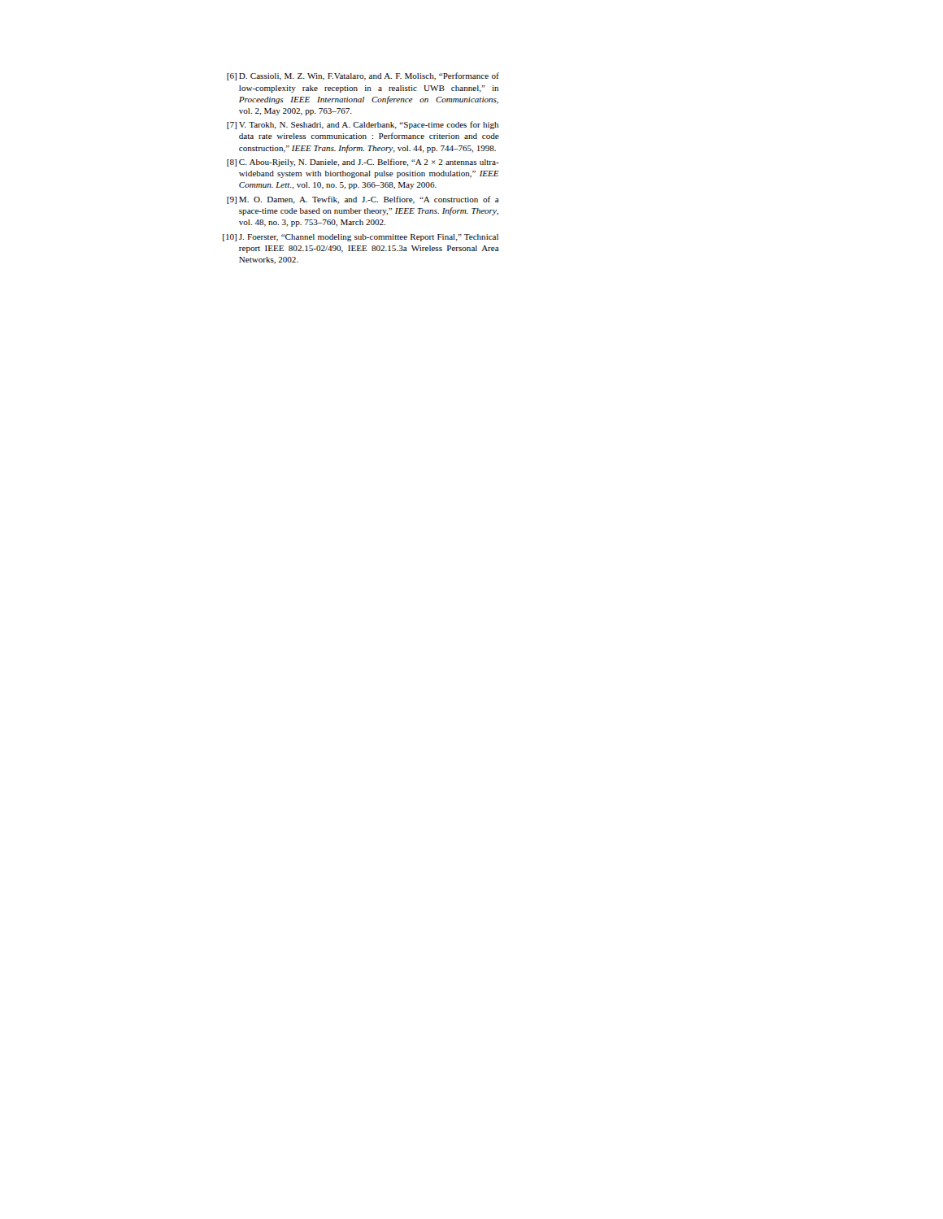[6] D. Cassioli, M. Z. Win, F.Vatalaro, and A. F. Molisch, “Performance of low-complexity rake reception in a realistic UWB channel,” in Proceedings IEEE International Conference on Communications, vol. 2, May 2002, pp. 763–767.
[7] V. Tarokh, N. Seshadri, and A. Calderbank, “Space-time codes for high data rate wireless communication : Performance criterion and code construction,” IEEE Trans. Inform. Theory, vol. 44, pp. 744–765, 1998.
[8] C. Abou-Rjeily, N. Daniele, and J.-C. Belfiore, “A 2 × 2 antennas ultra-wideband system with biorthogonal pulse position modulation,” IEEE Commun. Lett., vol. 10, no. 5, pp. 366–368, May 2006.
[9] M. O. Damen, A. Tewfik, and J.-C. Belfiore, “A construction of a space-time code based on number theory,” IEEE Trans. Inform. Theory, vol. 48, no. 3, pp. 753–760, March 2002.
[10] J. Foerster, “Channel modeling sub-committee Report Final,” Technical report IEEE 802.15-02/490, IEEE 802.15.3a Wireless Personal Area Networks, 2002.